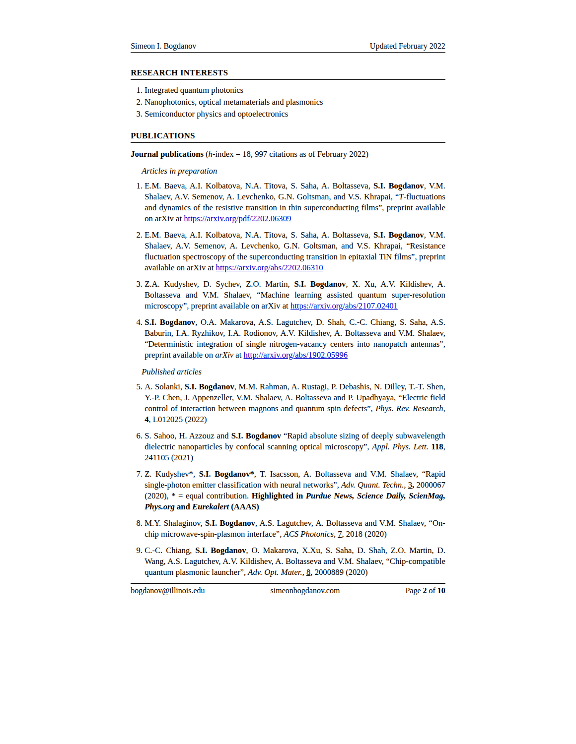Simeon I. Bogdanov Updated February 2022
RESEARCH INTERESTS
Integrated quantum photonics
Nanophotonics, optical metamaterials and plasmonics
Semiconductor physics and optoelectronics
PUBLICATIONS
Journal publications (h-index = 18, 997 citations as of February 2022)
Articles in preparation
E.M. Baeva, A.I. Kolbatova, N.A. Titova, S. Saha, A. Boltasseva, S.I. Bogdanov, V.M. Shalaev, A.V. Semenov, A. Levchenko, G.N. Goltsman, and V.S. Khrapai, “T-fluctuations and dynamics of the resistive transition in thin superconducting films”, preprint available on arXiv at https://arxiv.org/pdf/2202.06309
E.M. Baeva, A.I. Kolbatova, N.A. Titova, S. Saha, A. Boltasseva, S.I. Bogdanov, V.M. Shalaev, A.V. Semenov, A. Levchenko, G.N. Goltsman, and V.S. Khrapai, “Resistance fluctuation spectroscopy of the superconducting transition in epitaxial TiN films”, preprint available on arXiv at https://arxiv.org/abs/2202.06310
Z.A. Kudyshev, D. Sychev, Z.O. Martin, S.I. Bogdanov, X. Xu, A.V. Kildishev, A. Boltasseva and V.M. Shalaev, “Machine learning assisted quantum super-resolution microscopy”, preprint available on arXiv at https://arxiv.org/abs/2107.02401
S.I. Bogdanov, O.A. Makarova, A.S. Lagutchev, D. Shah, C.-C. Chiang, S. Saha, A.S. Baburin, I.A. Ryzhikov, I.A. Rodionov, A.V. Kildishev, A. Boltasseva and V.M. Shalaev, “Deterministic integration of single nitrogen-vacancy centers into nanopatch antennas”, preprint available on arXiv at http://arxiv.org/abs/1902.05996
Published articles
A. Solanki, S.I. Bogdanov, M.M. Rahman, A. Rustagi, P. Debashis, N. Dilley, T.-T. Shen, Y.-P. Chen, J. Appenzeller, V.M. Shalaev, A. Boltasseva and P. Upadhyaya, “Electric field control of interaction between magnons and quantum spin defects”, Phys. Rev. Research, 4, L012025 (2022)
S. Sahoo, H. Azzouz and S.I. Bogdanov “Rapid absolute sizing of deeply subwavelength dielectric nanoparticles by confocal scanning optical microscopy”, Appl. Phys. Lett. 118, 241105 (2021)
Z. Kudyshev*, S.I. Bogdanov*, T. Isacsson, A. Boltasseva and V.M. Shalaev, “Rapid single-photon emitter classification with neural networks”, Adv. Quant. Techn., 3, 2000067 (2020), * = equal contribution. Highlighted in Purdue News, Science Daily, ScienMag, Phys.org and Eurekalert (AAAS)
M.Y. Shalaginov, S.I. Bogdanov, A.S. Lagutchev, A. Boltasseva and V.M. Shalaev, “On-chip microwave-spin-plasmon interface”, ACS Photonics, 7, 2018 (2020)
C.-C. Chiang, S.I. Bogdanov, O. Makarova, X.Xu, S. Saha, D. Shah, Z.O. Martin, D. Wang, A.S. Lagutchev, A.V. Kildishev, A. Boltasseva and V.M. Shalaev, “Chip-compatible quantum plasmonic launcher”, Adv. Opt. Mater., 8, 2000889 (2020)
bogdanov@illinois.edu simeonbogdanov.com Page 2 of 10